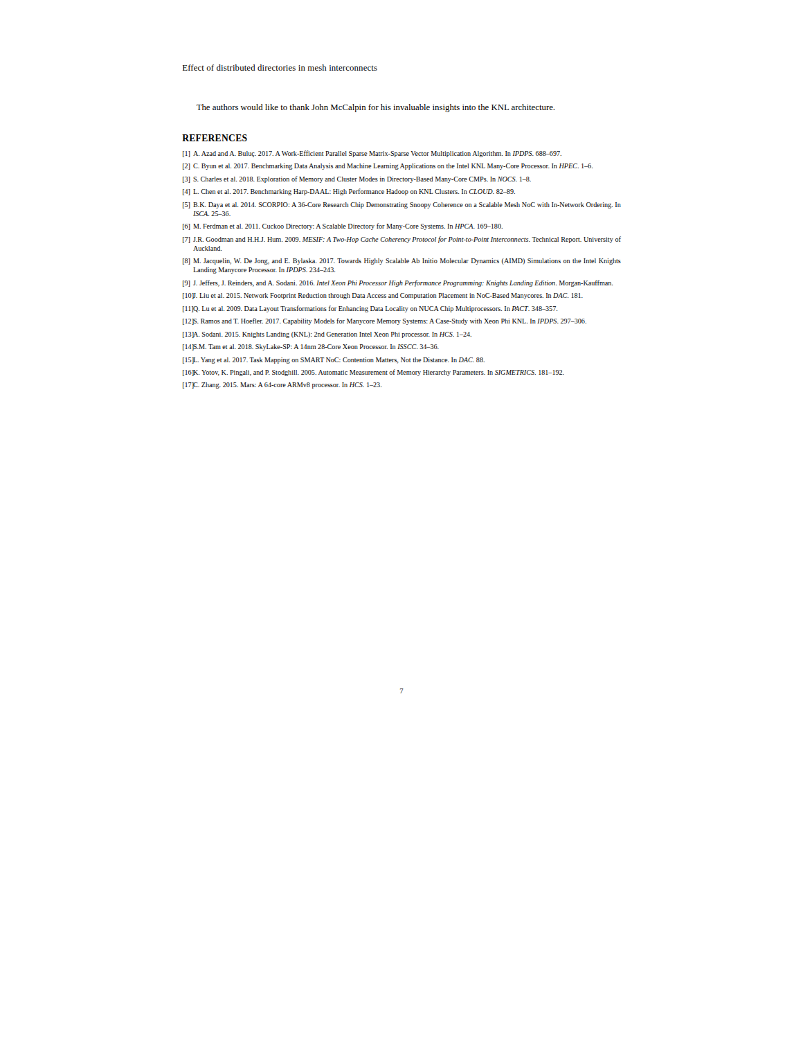Effect of distributed directories in mesh interconnects
The authors would like to thank John McCalpin for his invaluable insights into the KNL architecture.
REFERENCES
[1] A. Azad and A. Buluç. 2017. A Work-Efficient Parallel Sparse Matrix-Sparse Vector Multiplication Algorithm. In IPDPS. 688–697.
[2] C. Byun et al. 2017. Benchmarking Data Analysis and Machine Learning Applications on the Intel KNL Many-Core Processor. In HPEC. 1–6.
[3] S. Charles et al. 2018. Exploration of Memory and Cluster Modes in Directory-Based Many-Core CMPs. In NOCS. 1–8.
[4] L. Chen et al. 2017. Benchmarking Harp-DAAL: High Performance Hadoop on KNL Clusters. In CLOUD. 82–89.
[5] B.K. Daya et al. 2014. SCORPIO: A 36-Core Research Chip Demonstrating Snoopy Coherence on a Scalable Mesh NoC with In-Network Ordering. In ISCA. 25–36.
[6] M. Ferdman et al. 2011. Cuckoo Directory: A Scalable Directory for Many-Core Systems. In HPCA. 169–180.
[7] J.R. Goodman and H.H.J. Hum. 2009. MESIF: A Two-Hop Cache Coherency Protocol for Point-to-Point Interconnects. Technical Report. University of Auckland.
[8] M. Jacquelin, W. De Jong, and E. Bylaska. 2017. Towards Highly Scalable Ab Initio Molecular Dynamics (AIMD) Simulations on the Intel Knights Landing Manycore Processor. In IPDPS. 234–243.
[9] J. Jeffers, J. Reinders, and A. Sodani. 2016. Intel Xeon Phi Processor High Performance Programming: Knights Landing Edition. Morgan-Kauffman.
[10] J. Liu et al. 2015. Network Footprint Reduction through Data Access and Computation Placement in NoC-Based Manycores. In DAC. 181.
[11] Q. Lu et al. 2009. Data Layout Transformations for Enhancing Data Locality on NUCA Chip Multiprocessors. In PACT. 348–357.
[12] S. Ramos and T. Hoefler. 2017. Capability Models for Manycore Memory Systems: A Case-Study with Xeon Phi KNL. In IPDPS. 297–306.
[13] A. Sodani. 2015. Knights Landing (KNL): 2nd Generation Intel Xeon Phi processor. In HCS. 1–24.
[14] S.M. Tam et al. 2018. SkyLake-SP: A 14nm 28-Core Xeon Processor. In ISSCC. 34–36.
[15] L. Yang et al. 2017. Task Mapping on SMART NoC: Contention Matters, Not the Distance. In DAC. 88.
[16] K. Yotov, K. Pingali, and P. Stodghill. 2005. Automatic Measurement of Memory Hierarchy Parameters. In SIGMETRICS. 181–192.
[17] C. Zhang. 2015. Mars: A 64-core ARMv8 processor. In HCS. 1–23.
7